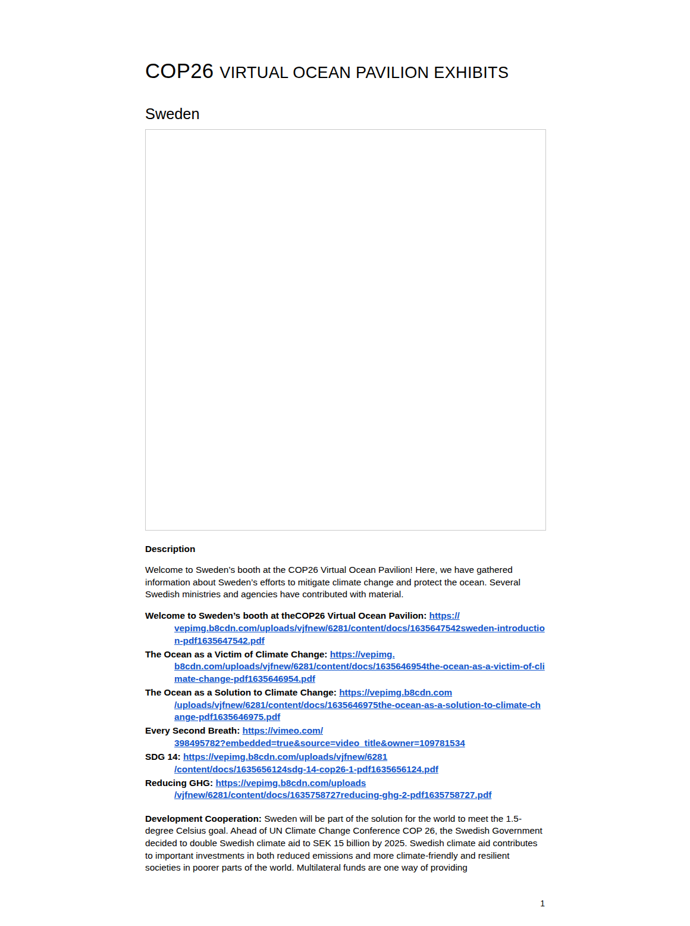COP26 VIRTUAL OCEAN PAVILION EXHIBITS
Sweden
Description
Welcome to Sweden’s booth at the COP26 Virtual Ocean Pavilion! Here, we have gathered information about Sweden’s efforts to mitigate climate change and protect the ocean. Several Swedish ministries and agencies have contributed with material.
Welcome to Sweden’s booth at theCOP26 Virtual Ocean Pavilion:
https://vepimg.b8cdn.com/uploads/vjfnew/6281/content/docs/1635647542sweden-introduction-pdf1635647542.pdf
The Ocean as a Victim of Climate Change:
https://vepimg.b8cdn.com/uploads/vjfnew/6281/content/docs/1635646954the-ocean-as-a-victim-of-climate-change-pdf1635646954.pdf
The Ocean as a Solution to Climate Change:
https://vepimg.b8cdn.com/uploads/vjfnew/6281/content/docs/1635646975the-ocean-as-a-solution-to-climate-change-pdf1635646975.pdf
Every Second Breath:
https://vimeo.com/398495782?embedded=true&source=video_title&owner=109781534
SDG 14:
https://vepimg.b8cdn.com/uploads/vjfnew/6281/content/docs/1635656124sdg-14-cop26-1-pdf1635656124.pdf
Reducing GHG:
https://vepimg.b8cdn.com/uploads/vjfnew/6281/content/docs/1635758727reducing-ghg-2-pdf1635758727.pdf
Development Cooperation: Sweden will be part of the solution for the world to meet the 1.5-degree Celsius goal. Ahead of UN Climate Change Conference COP 26, the Swedish Government decided to double Swedish climate aid to SEK 15 billion by 2025. Swedish climate aid contributes to important investments in both reduced emissions and more climate-friendly and resilient societies in poorer parts of the world. Multilateral funds are one way of providing
1